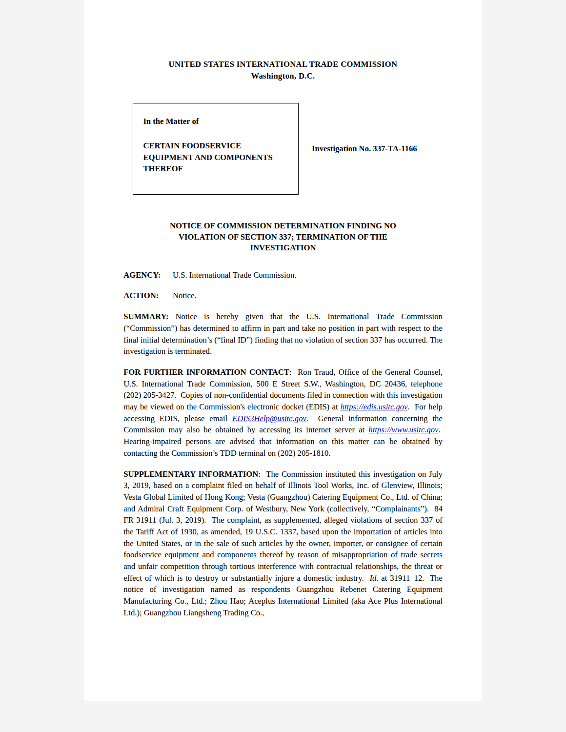UNITED STATES INTERNATIONAL TRADE COMMISSION Washington, D.C.
In the Matter of
CERTAIN FOODSERVICE
EQUIPMENT AND COMPONENTS
THEREOF
Investigation No. 337-TA-1166
Notice of Commission Determination Finding No Violation of Section 337; Termination of the Investigation
AGENCY: U.S. International Trade Commission.
ACTION: Notice.
SUMMARY: Notice is hereby given that the U.S. International Trade Commission (“Commission”) has determined to affirm in part and take no position in part with respect to the final initial determination’s (“final ID”) finding that no violation of section 337 has occurred. The investigation is terminated.
FOR FURTHER INFORMATION CONTACT: Ron Traud, Office of the General Counsel, U.S. International Trade Commission, 500 E Street S.W., Washington, DC 20436, telephone (202) 205-3427. Copies of non-confidential documents filed in connection with this investigation may be viewed on the Commission's electronic docket (EDIS) at https://edis.usitc.gov. For help accessing EDIS, please email EDIS3Help@usitc.gov. General information concerning the Commission may also be obtained by accessing its internet server at https://www.usitc.gov. Hearing-impaired persons are advised that information on this matter can be obtained by contacting the Commission’s TDD terminal on (202) 205-1810.
SUPPLEMENTARY INFORMATION: The Commission instituted this investigation on July 3, 2019, based on a complaint filed on behalf of Illinois Tool Works, Inc. of Glenview, Illinois; Vesta Global Limited of Hong Kong; Vesta (Guangzhou) Catering Equipment Co., Ltd. of China; and Admiral Craft Equipment Corp. of Westbury, New York (collectively, “Complainants”). 84 FR 31911 (Jul. 3, 2019). The complaint, as supplemented, alleged violations of section 337 of the Tariff Act of 1930, as amended, 19 U.S.C. 1337, based upon the importation of articles into the United States, or in the sale of such articles by the owner, importer, or consignee of certain foodservice equipment and components thereof by reason of misappropriation of trade secrets and unfair competition through tortious interference with contractual relationships, the threat or effect of which is to destroy or substantially injure a domestic industry. Id. at 31911–12. The notice of investigation named as respondents Guangzhou Rebenet Catering Equipment Manufacturing Co., Ltd.; Zhou Hao; Aceplus International Limited (aka Ace Plus International Ltd.); Guangzhou Liangsheng Trading Co.,